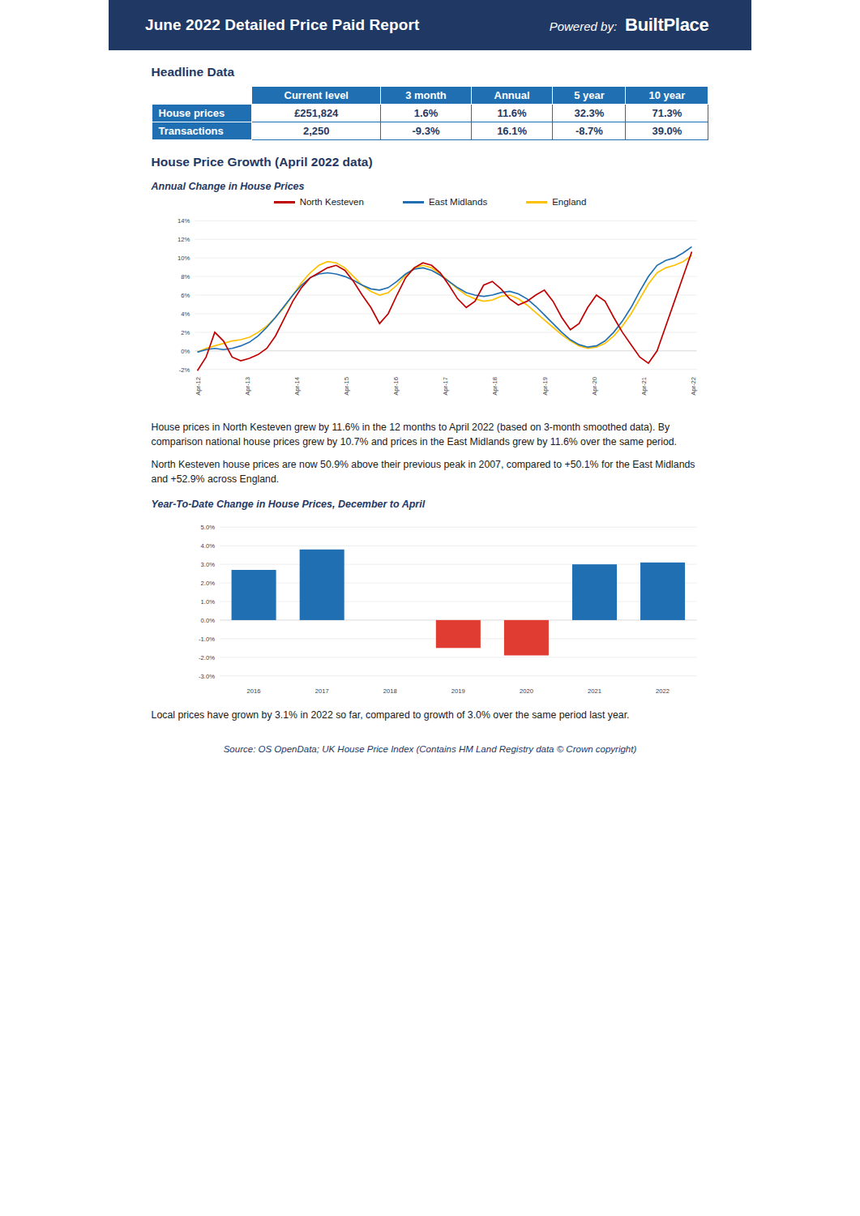June 2022 Detailed Price Paid Report
Powered by: BuiltPlace
Headline Data
| | Current level | 3 month | Annual | 5 year | 10 year |
| --- | --- | --- | --- | --- | --- |
| House prices | £251,824 | 1.6% | 11.6% | 32.3% | 71.3% |
| Transactions | 2,250 | -9.3% | 16.1% | -8.7% | 39.0% |
House Price Growth (April 2022 data)
Annual Change in House Prices
North Kesteven
East Midlands
England
14% 12% 10% 8% 6% 4% 2% 0% -2% Apr-12 Apr-13 Apr-14 Apr-15 Apr-16 Apr-17 Apr-18 Apr-19 Apr-20 Apr-21 Apr-22
House prices in North Kesteven grew by 11.6% in the 12 months to April 2022 (based on 3-month smoothed data). By comparison national house prices grew by 10.7% and prices in the East Midlands grew by 11.6% over the same period.
North Kesteven house prices are now 50.9% above their previous peak in 2007, compared to +50.1% for the East Midlands and +52.9% across England.
Year-To-Date Change in House Prices, December to April
5.0% 4.0% 3.0% 2.0% 1.0% 0.0% -1.0% -2.0% -3.0% 2016 2017 2018 2019 2020 2021 2022
Local prices have grown by 3.1% in 2022 so far, compared to growth of 3.0% over the same period last year.
Source: OS OpenData; UK House Price Index (Contains HM Land Registry data © Crown copyright)